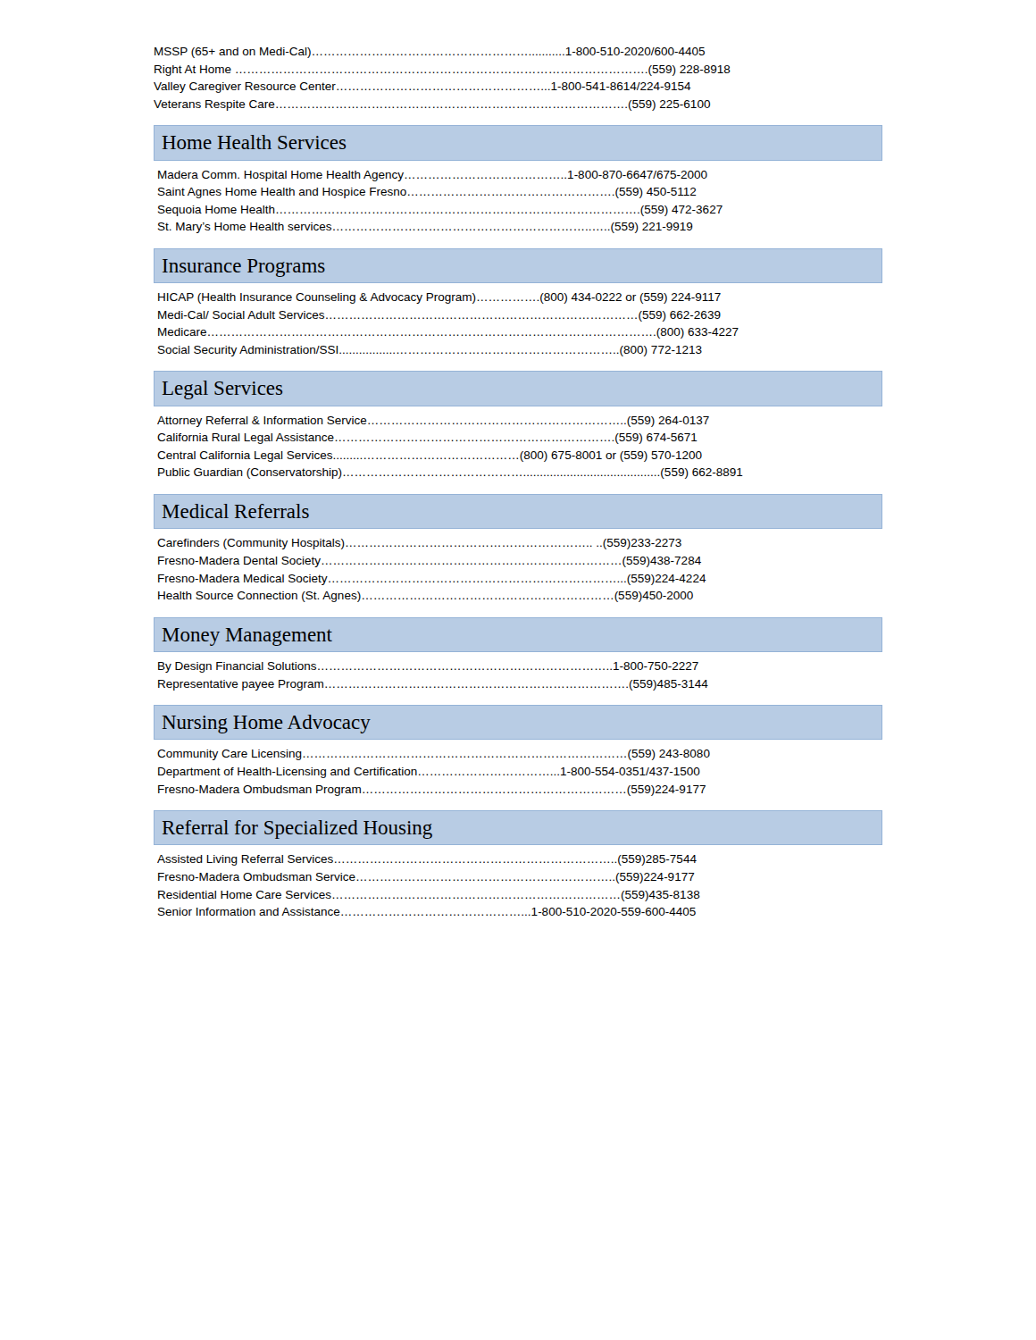MSSP (65+ and on Medi-Cal)………………………………………………...........1-800-510-2020/600-4405
Right At Home ………………………………………………………………………………………….(559) 228-8918
Valley Caregiver Resource Center……………………………………………...1-800-541-8614/224-9154
Veterans Respite Care…………………………………………………………………………….(559) 225-6100
Home Health Services
Madera Comm. Hospital Home Health Agency…………………………………..1-800-870-6647/675-2000
Saint Agnes Home Health and Hospice Fresno…………………………………………….(559) 450-5112
Sequoia Home Health……………………………………………………………………………….(559) 472-3627
St. Mary’s Home Health services………………………………………………………..…..(559) 221-9919
Insurance Programs
HICAP (Health Insurance Counseling & Advocacy Program)…………….(800) 434-0222 or (559) 224-9117
Medi-Cal/ Social Adult Services……………………………………………………………………(559) 662-2639
Medicare………………………………………………………………………………………………….(800) 633-4227
Social Security Administration/SSI.................………………………………………………..(800) 772-1213
Legal Services
Attorney Referral & Information Service………………………………………………………..(559) 264-0137
California Rural Legal Assistance…………………………………………………………….(559) 674-5671
Central California Legal Services.........…………………………………(800) 675-8001 or (559) 570-1200
Public Guardian (Conservatorship)……………………………………….........................................(559) 662-8891
Medical Referrals
Carefinders (Community Hospitals)…………………………………………………….. ..(559)233-2273
Fresno-Madera Dental Society…………………………………………………………………(559)438-7284
Fresno-Madera Medical Society………………………………………………………………...(559)224-4224
Health Source Connection (St. Agnes)………………………………………………………(559)450-2000
Money Management
By Design Financial Solutions………………………………………………………………..1-800-750-2227
Representative payee Program………………………………………………………………….(559)485-3144
Nursing Home Advocacy
Community Care Licensing………………………………………………………………………(559) 243-8080
Department of Health-Licensing and Certification……………………………...1-800-554-0351/437-1500
Fresno-Madera Ombudsman Program…………………………………………………………(559)224-9177
Referral for Specialized Housing
Assisted Living Referral Services……………………………………………………………..(559)285-7544
Fresno-Madera Ombudsman Service………………………………………………………..(559)224-9177
Residential Home Care Services………………………………………………………………(559)435-8138
Senior Information and Assistance………………………………………...1-800-510-2020-559-600-4405